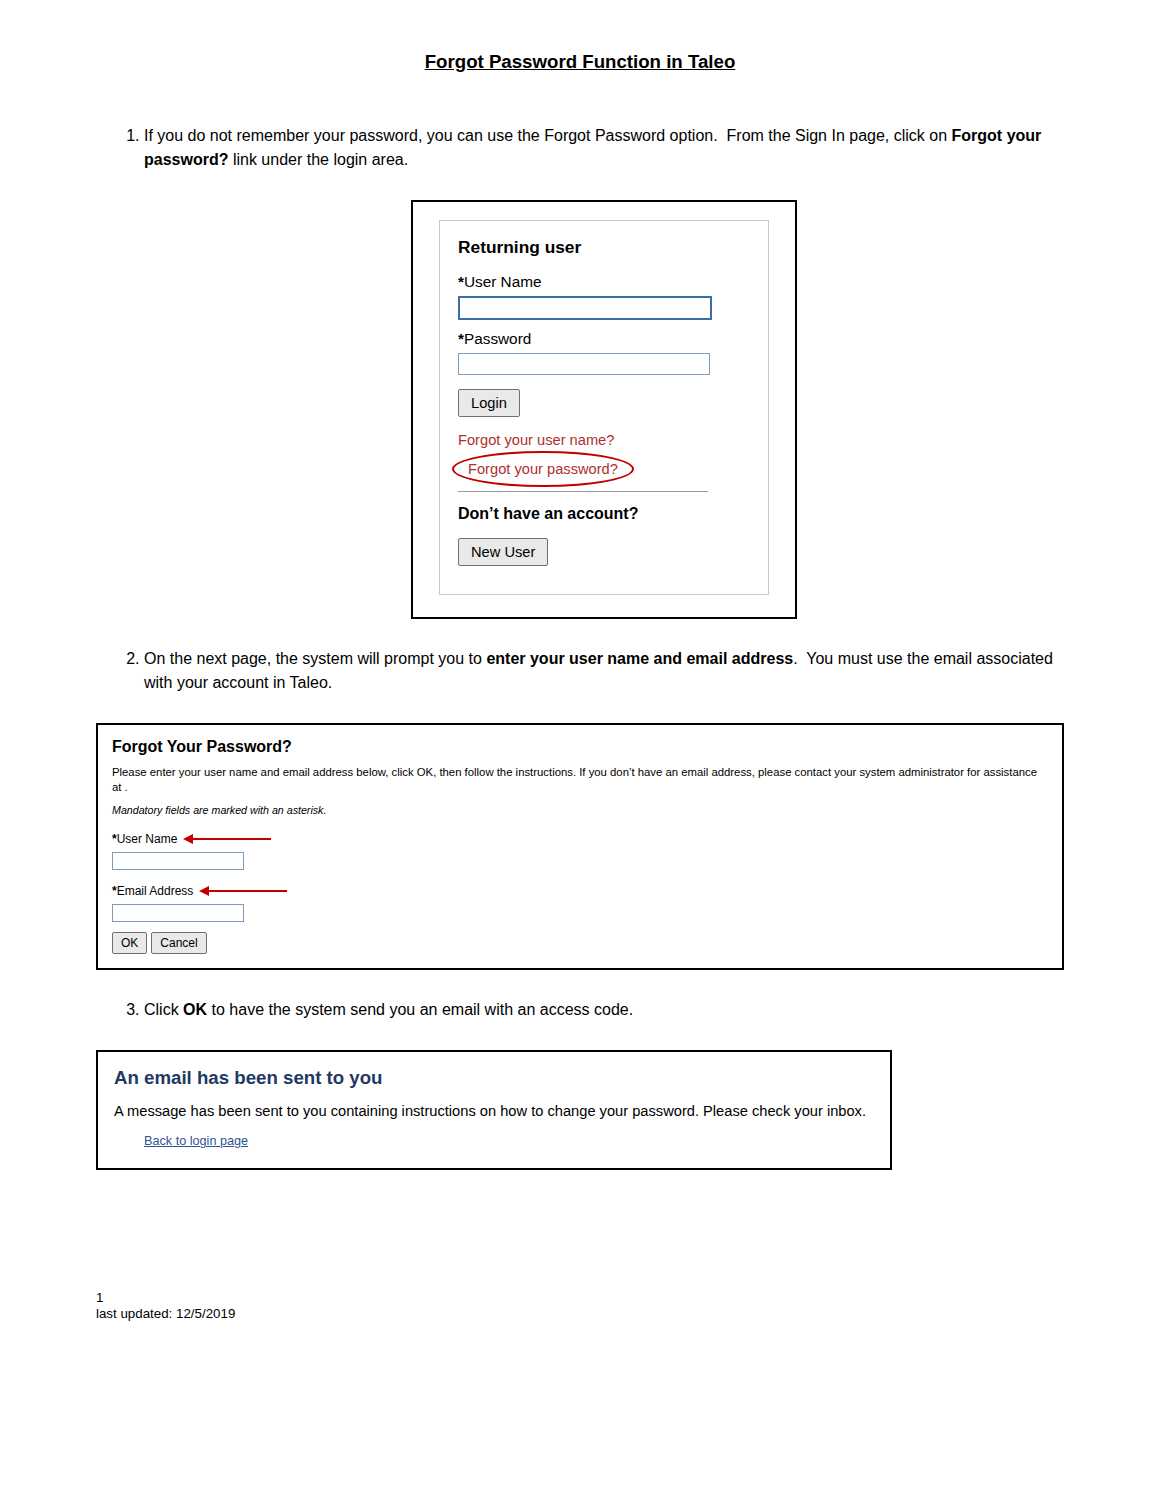Forgot Password Function in Taleo
If you do not remember your password, you can use the Forgot Password option. From the Sign In page, click on Forgot your password? link under the login area.
Returning user
*User Name
*Password
Login
Forgot your user name?
Forgot your password?
Don’t have an account?
New User
On the next page, the system will prompt you to enter your user name and email address. You must use the email associated with your account in Taleo.
Forgot Your Password?
Please enter your user name and email address below, click OK, then follow the instructions. If you don’t have an email address, please contact your system administrator for assistance at .
Mandatory fields are marked with an asterisk.
*User Name
*Email Address
OK Cancel
Click OK to have the system send you an email with an access code.
An email has been sent to you
A message has been sent to you containing instructions on how to change your password. Please check your inbox.
Back to login page
1
last updated: 12/5/2019